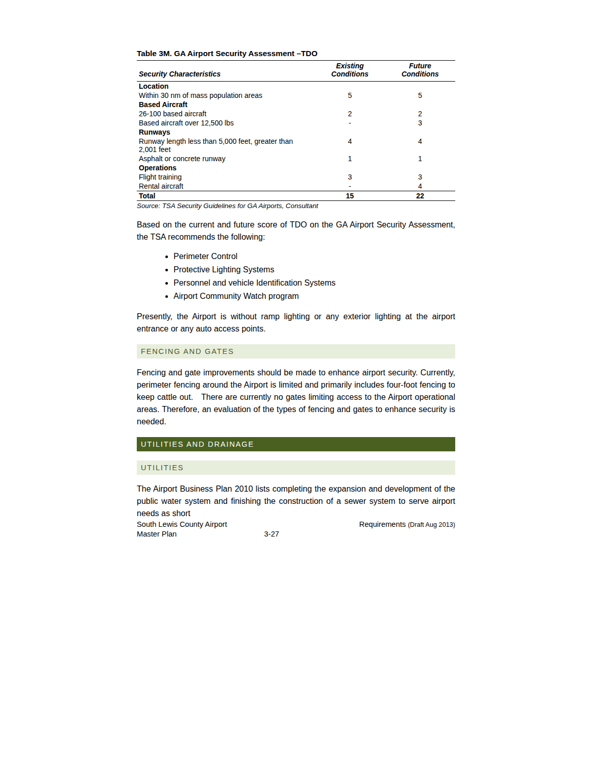Table 3M. GA Airport Security Assessment –TDO
| Security Characteristics | Existing Conditions | Future Conditions |
| --- | --- | --- |
| Location | | |
| Within 30 nm of mass population areas | 5 | 5 |
| Based Aircraft | | |
| 26-100 based aircraft | 2 | 2 |
| Based aircraft over 12,500 lbs | - | 3 |
| Runways | | |
| Runway length less than 5,000 feet, greater than 2,001 feet | 4 | 4 |
| Asphalt or concrete runway | 1 | 1 |
| Operations | | |
| Flight training | 3 | 3 |
| Rental aircraft | - | 4 |
| Total | 15 | 22 |
Source: TSA Security Guidelines for GA Airports, Consultant
Based on the current and future score of TDO on the GA Airport Security Assessment, the TSA recommends the following:
Perimeter Control
Protective Lighting Systems
Personnel and vehicle Identification Systems
Airport Community Watch program
Presently, the Airport is without ramp lighting or any exterior lighting at the airport entrance or any auto access points.
FENCING AND GATES
Fencing and gate improvements should be made to enhance airport security. Currently, perimeter fencing around the Airport is limited and primarily includes four-foot fencing to keep cattle out. There are currently no gates limiting access to the Airport operational areas. Therefore, an evaluation of the types of fencing and gates to enhance security is needed.
UTILITIES AND DRAINAGE
UTILITIES
The Airport Business Plan 2010 lists completing the expansion and development of the public water system and finishing the construction of a sewer system to serve airport needs as short
South Lewis County Airport
Requirements (Draft Aug 2013)
Master Plan
3-27